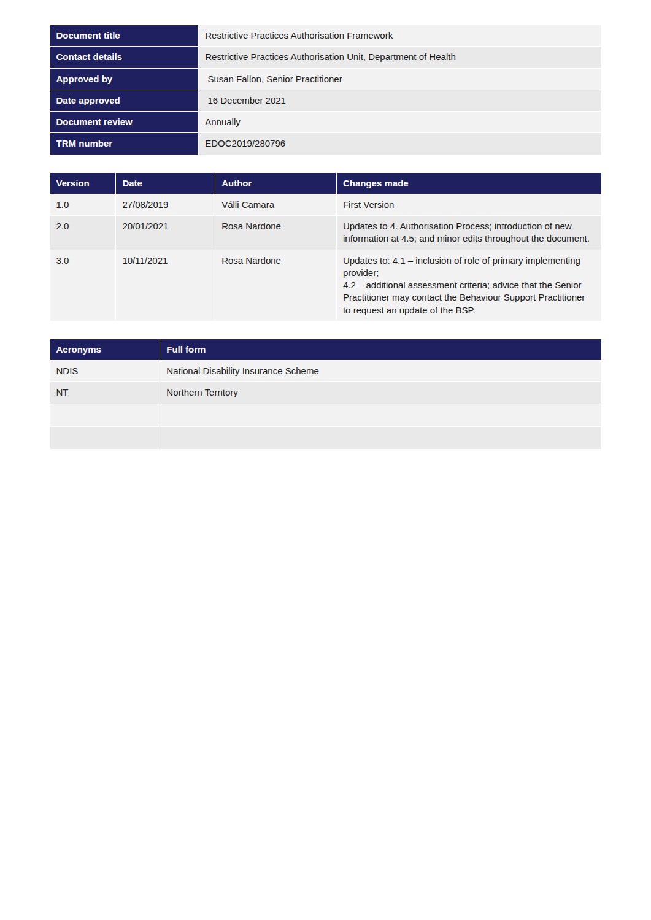| Document title | Restrictive Practices Authorisation Framework |
| Contact details | Restrictive Practices Authorisation Unit, Department of Health |
| Approved by | Susan Fallon, Senior Practitioner |
| Date approved | 16 December 2021 |
| Document review | Annually |
| TRM number | EDOC2019/280796 |
| Version | Date | Author | Changes made |
| --- | --- | --- | --- |
| 1.0 | 27/08/2019 | Válli Camara | First Version |
| 2.0 | 20/01/2021 | Rosa Nardone | Updates to 4. Authorisation Process; introduction of new information at 4.5; and minor edits throughout the document. |
| 3.0 | 10/11/2021 | Rosa Nardone | Updates to: 4.1 – inclusion of role of primary implementing provider; 4.2 – additional assessment criteria; advice that the Senior Practitioner may contact the Behaviour Support Practitioner to request an update of the BSP. |
| Acronyms | Full form |
| --- | --- |
| NDIS | National Disability Insurance Scheme |
| NT | Northern Territory |